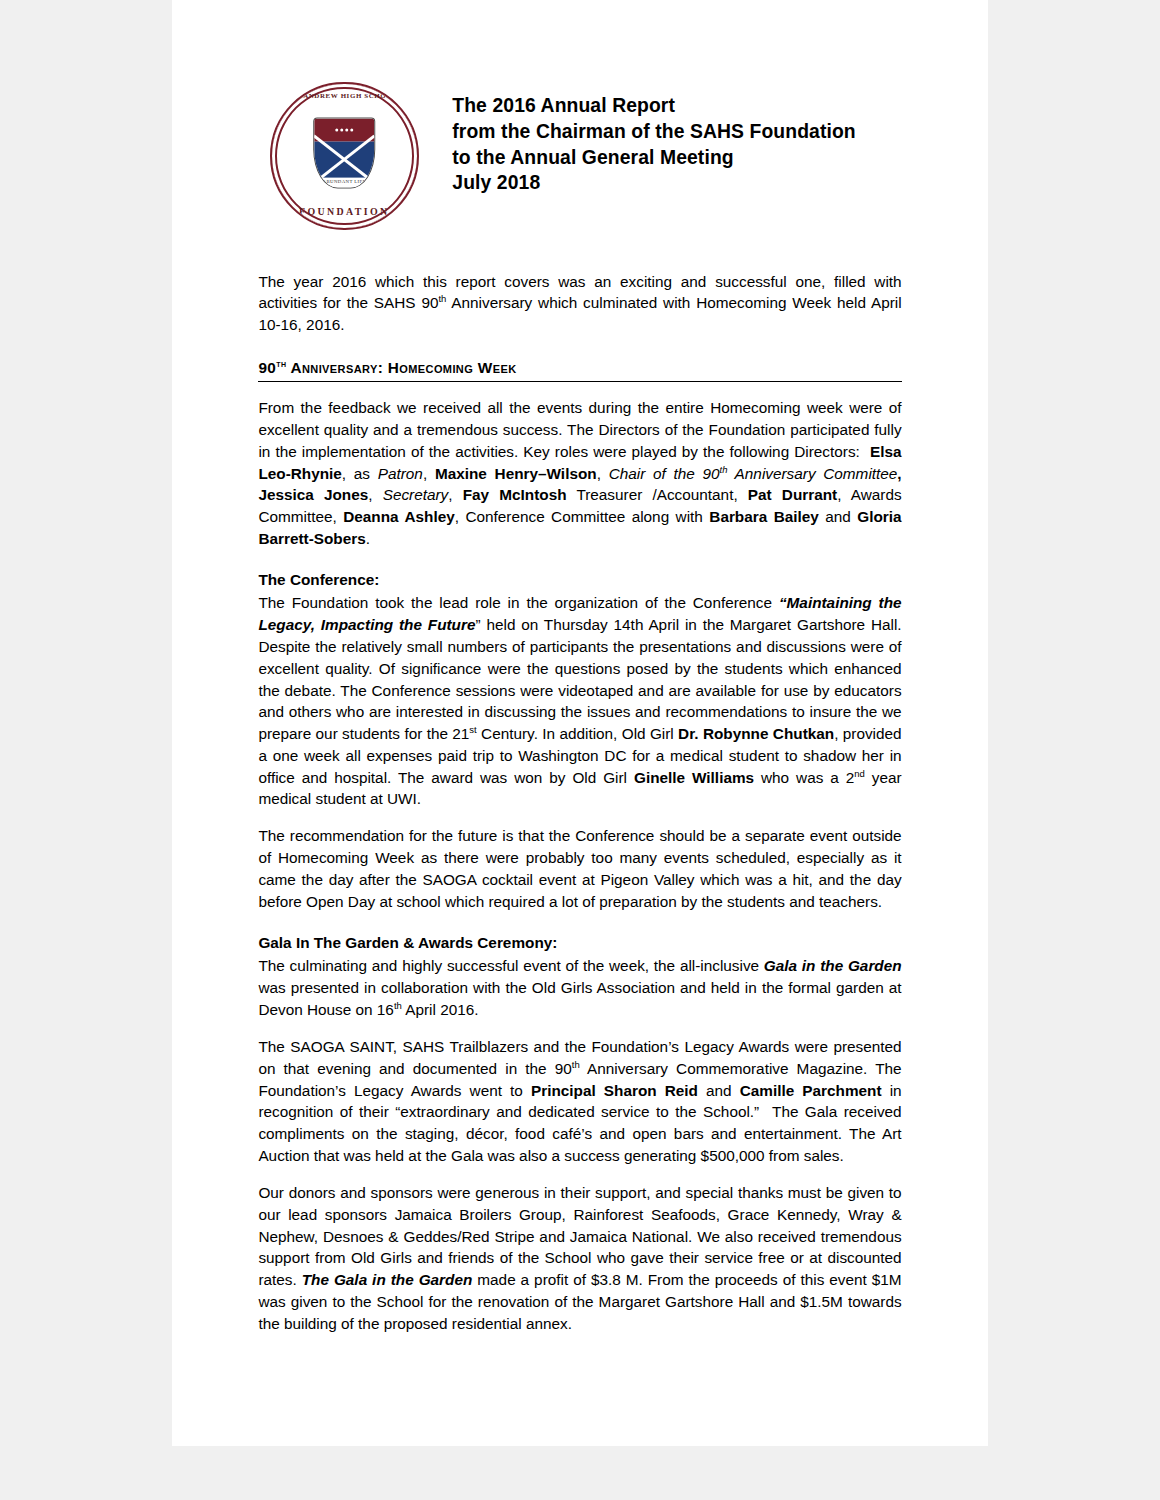St Andrew High School
Abundant Life
Foundation
The 2016 Annual Report
from the Chairman of the SAHS Foundation
to the Annual General Meeting
July 2018
The year 2016 which this report covers was an exciting and successful one, filled with activities for the SAHS 90th Anniversary which culminated with Homecoming Week held April 10-16, 2016.
90th Anniversary: Homecoming Week
From the feedback we received all the events during the entire Homecoming week were of excellent quality and a tremendous success. The Directors of the Foundation participated fully in the implementation of the activities. Key roles were played by the following Directors: Elsa Leo-Rhynie, as Patron, Maxine Henry–Wilson, Chair of the 90th Anniversary Committee, Jessica Jones, Secretary, Fay McIntosh Treasurer /Accountant, Pat Durrant, Awards Committee, Deanna Ashley, Conference Committee along with Barbara Bailey and Gloria Barrett-Sobers.
The Conference:
The Foundation took the lead role in the organization of the Conference “Maintaining the Legacy, Impacting the Future” held on Thursday 14th April in the Margaret Gartshore Hall. Despite the relatively small numbers of participants the presentations and discussions were of excellent quality. Of significance were the questions posed by the students which enhanced the debate. The Conference sessions were videotaped and are available for use by educators and others who are interested in discussing the issues and recommendations to insure the we prepare our students for the 21st Century. In addition, Old Girl Dr. Robynne Chutkan, provided a one week all expenses paid trip to Washington DC for a medical student to shadow her in office and hospital. The award was won by Old Girl Ginelle Williams who was a 2nd year medical student at UWI.
The recommendation for the future is that the Conference should be a separate event outside of Homecoming Week as there were probably too many events scheduled, especially as it came the day after the SAOGA cocktail event at Pigeon Valley which was a hit, and the day before Open Day at school which required a lot of preparation by the students and teachers.
Gala In The Garden & Awards Ceremony:
The culminating and highly successful event of the week, the all-inclusive Gala in the Garden was presented in collaboration with the Old Girls Association and held in the formal garden at Devon House on 16th April 2016.
The SAOGA SAINT, SAHS Trailblazers and the Foundation’s Legacy Awards were presented on that evening and documented in the 90th Anniversary Commemorative Magazine. The Foundation’s Legacy Awards went to Principal Sharon Reid and Camille Parchment in recognition of their “extraordinary and dedicated service to the School.” The Gala received compliments on the staging, décor, food café’s and open bars and entertainment. The Art Auction that was held at the Gala was also a success generating $500,000 from sales.
Our donors and sponsors were generous in their support, and special thanks must be given to our lead sponsors Jamaica Broilers Group, Rainforest Seafoods, Grace Kennedy, Wray & Nephew, Desnoes & Geddes/Red Stripe and Jamaica National. We also received tremendous support from Old Girls and friends of the School who gave their service free or at discounted rates. The Gala in the Garden made a profit of $3.8 M. From the proceeds of this event $1M was given to the School for the renovation of the Margaret Gartshore Hall and $1.5M towards the building of the proposed residential annex.